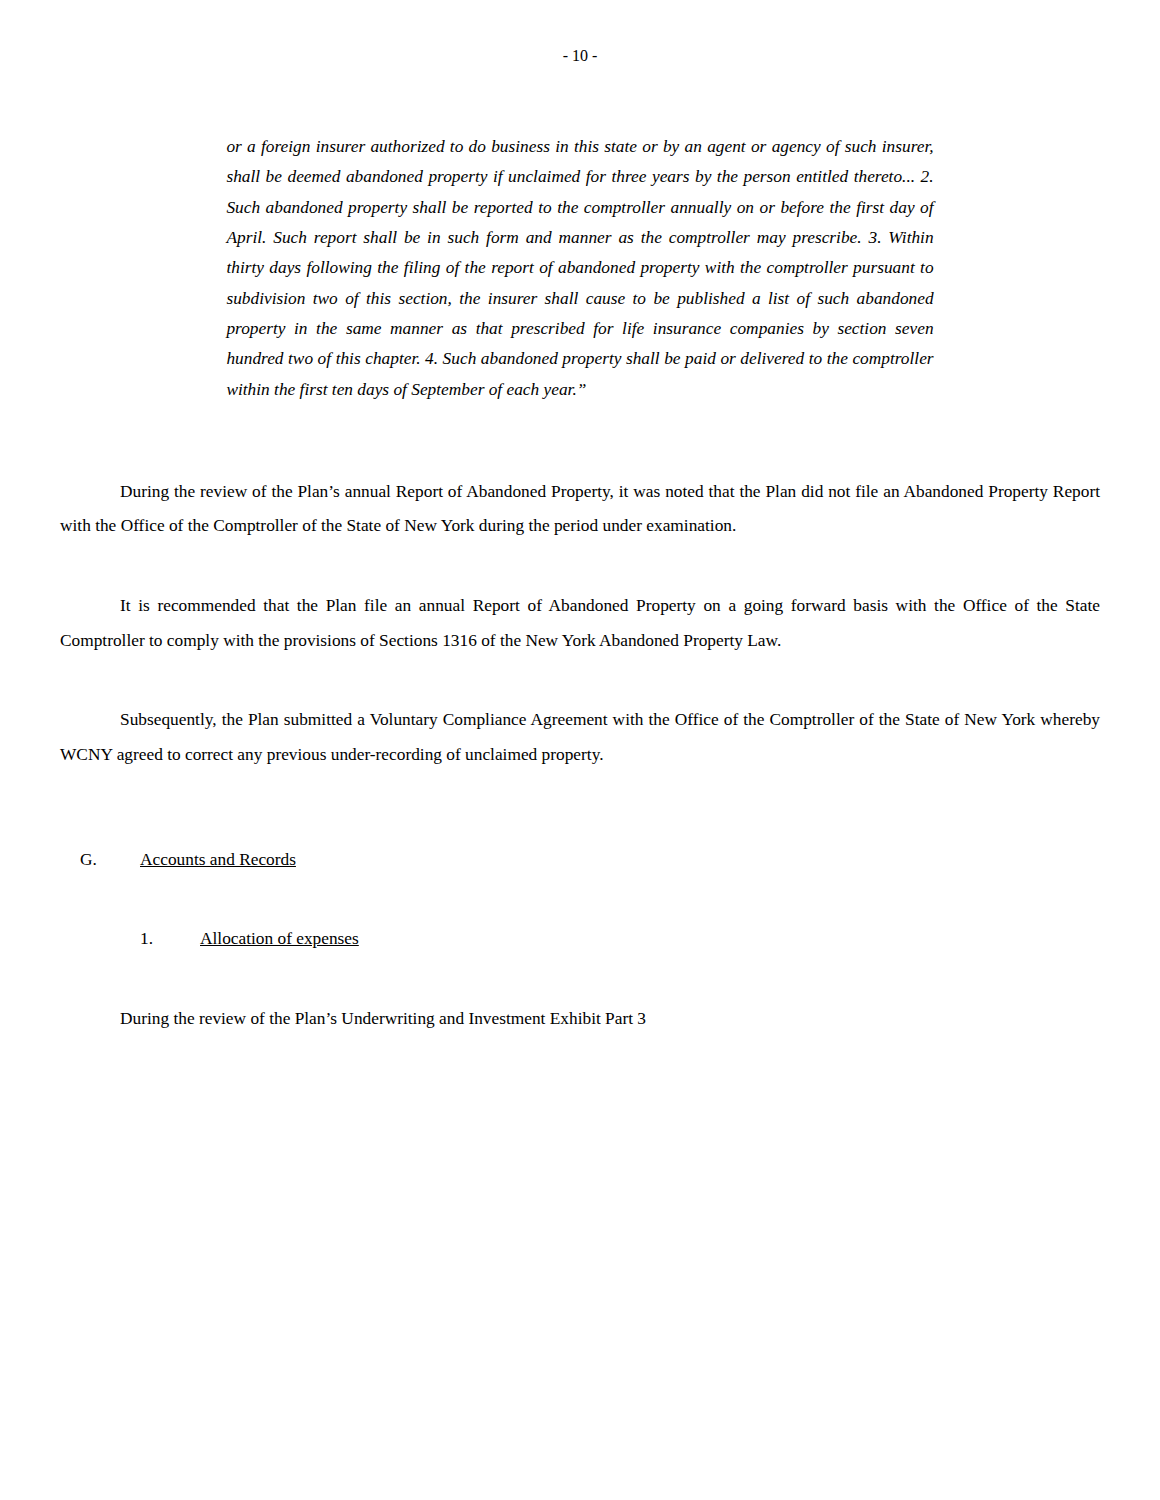- 10 -
or a foreign insurer authorized to do business in this state or by an agent or agency of such insurer, shall be deemed abandoned property if unclaimed for three years by the person entitled thereto... 2. Such abandoned property shall be reported to the comptroller annually on or before the first day of April. Such report shall be in such form and manner as the comptroller may prescribe. 3. Within thirty days following the filing of the report of abandoned property with the comptroller pursuant to subdivision two of this section, the insurer shall cause to be published a list of such abandoned property in the same manner as that prescribed for life insurance companies by section seven hundred two of this chapter. 4. Such abandoned property shall be paid or delivered to the comptroller within the first ten days of September of each year.”
During the review of the Plan’s annual Report of Abandoned Property, it was noted that the Plan did not file an Abandoned Property Report with the Office of the Comptroller of the State of New York during the period under examination.
It is recommended that the Plan file an annual Report of Abandoned Property on a going forward basis with the Office of the State Comptroller to comply with the provisions of Sections 1316 of the New York Abandoned Property Law.
Subsequently, the Plan submitted a Voluntary Compliance Agreement with the Office of the Comptroller of the State of New York whereby WCNY agreed to correct any previous under-recording of unclaimed property.
G. Accounts and Records
1. Allocation of expenses
During the review of the Plan’s Underwriting and Investment Exhibit Part 3